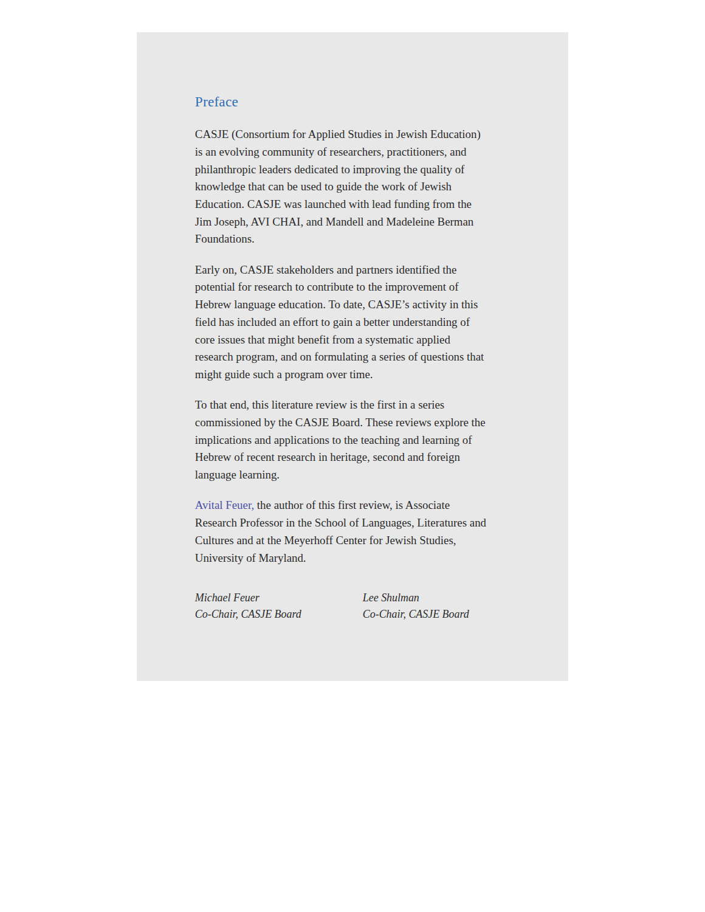Preface
CASJE (Consortium for Applied Studies in Jewish Education) is an evolving community of researchers, practitioners, and philanthropic leaders dedicated to improving the quality of knowledge that can be used to guide the work of Jewish Education. CASJE was launched with lead funding from the Jim Joseph, AVI CHAI, and Mandell and Madeleine Berman Foundations.
Early on, CASJE stakeholders and partners identified the potential for research to contribute to the improvement of Hebrew language education. To date, CASJE’s activity in this field has included an effort to gain a better understanding of core issues that might benefit from a systematic applied research program, and on formulating a series of questions that might guide such a program over time.
To that end, this literature review is the first in a series commissioned by the CASJE Board. These reviews explore the implications and applications to the teaching and learning of Hebrew of recent research in heritage, second and foreign language learning.
Avital Feuer, the author of this first review, is Associate Research Professor in the School of Languages, Literatures and Cultures and at the Meyerhoff Center for Jewish Studies, University of Maryland.
Michael Feuer
Co-Chair, CASJE Board
Lee Shulman
Co-Chair, CASJE Board